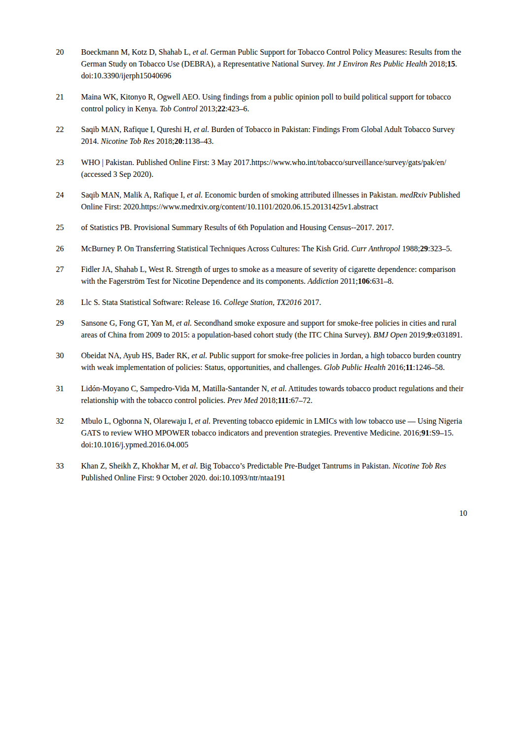20 Boeckmann M, Kotz D, Shahab L, et al. German Public Support for Tobacco Control Policy Measures: Results from the German Study on Tobacco Use (DEBRA), a Representative National Survey. Int J Environ Res Public Health 2018;15. doi:10.3390/ijerph15040696
21 Maina WK, Kitonyo R, Ogwell AEO. Using findings from a public opinion poll to build political support for tobacco control policy in Kenya. Tob Control 2013;22:423–6.
22 Saqib MAN, Rafique I, Qureshi H, et al. Burden of Tobacco in Pakistan: Findings From Global Adult Tobacco Survey 2014. Nicotine Tob Res 2018;20:1138–43.
23 WHO | Pakistan. Published Online First: 3 May 2017.https://www.who.int/tobacco/surveillance/survey/gats/pak/en/ (accessed 3 Sep 2020).
24 Saqib MAN, Malik A, Rafique I, et al. Economic burden of smoking attributed illnesses in Pakistan. medRxiv Published Online First: 2020.https://www.medrxiv.org/content/10.1101/2020.06.15.20131425v1.abstract
25 of Statistics PB. Provisional Summary Results of 6th Population and Housing Census--2017. 2017.
26 McBurney P. On Transferring Statistical Techniques Across Cultures: The Kish Grid. Curr Anthropol 1988;29:323–5.
27 Fidler JA, Shahab L, West R. Strength of urges to smoke as a measure of severity of cigarette dependence: comparison with the Fagerström Test for Nicotine Dependence and its components. Addiction 2011;106:631–8.
28 Llc S. Stata Statistical Software: Release 16. College Station, TX2016 2017.
29 Sansone G, Fong GT, Yan M, et al. Secondhand smoke exposure and support for smoke-free policies in cities and rural areas of China from 2009 to 2015: a population-based cohort study (the ITC China Survey). BMJ Open 2019;9:e031891.
30 Obeidat NA, Ayub HS, Bader RK, et al. Public support for smoke-free policies in Jordan, a high tobacco burden country with weak implementation of policies: Status, opportunities, and challenges. Glob Public Health 2016;11:1246–58.
31 Lidón-Moyano C, Sampedro-Vida M, Matilla-Santander N, et al. Attitudes towards tobacco product regulations and their relationship with the tobacco control policies. Prev Med 2018;111:67–72.
32 Mbulo L, Ogbonna N, Olarewaju I, et al. Preventing tobacco epidemic in LMICs with low tobacco use — Using Nigeria GATS to review WHO MPOWER tobacco indicators and prevention strategies. Preventive Medicine. 2016;91:S9–15. doi:10.1016/j.ypmed.2016.04.005
33 Khan Z, Sheikh Z, Khokhar M, et al. Big Tobacco’s Predictable Pre-Budget Tantrums in Pakistan. Nicotine Tob Res Published Online First: 9 October 2020. doi:10.1093/ntr/ntaa191
10